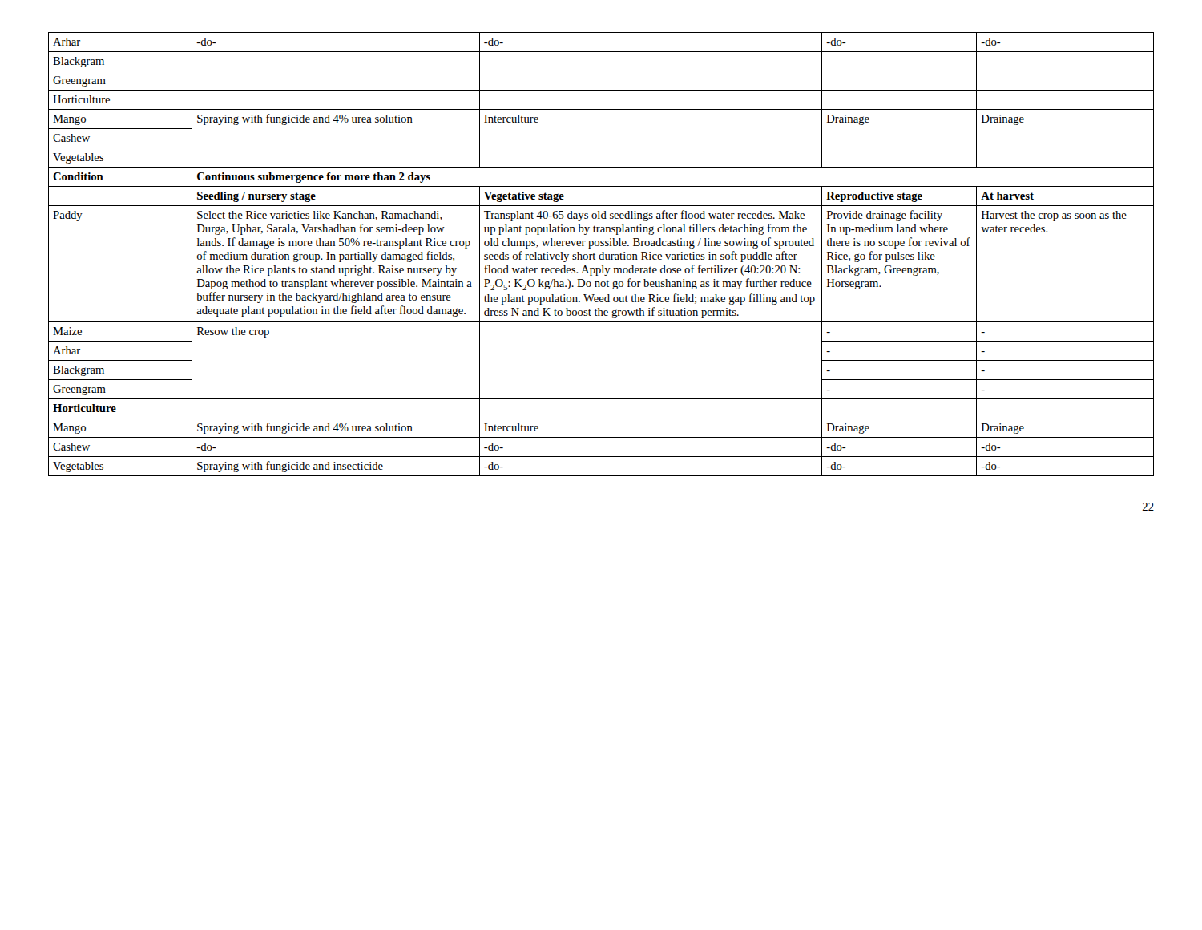| Arhar | -do- | -do- | -do- | -do- |
| Blackgram | | | | |
| Greengram |
| Horticulture | | | | |
| Mango | Spraying with fungicide and 4% urea solution | Interculture | Drainage | Drainage |
| Cashew |
| Vegetables |
| Condition | Continuous submergence for more than 2 days |
| | Seedling / nursery stage | Vegetative stage | Reproductive stage | At harvest |
| Paddy | Select the Rice varieties like Kanchan, Ramachandi, Durga, Uphar, Sarala, Varshadhan for semi-deep low lands. If damage is more than 50% re-transplant Rice crop of medium duration group. In partially damaged fields, allow the Rice plants to stand upright. Raise nursery by Dapog method to transplant wherever possible. Maintain a buffer nursery in the backyard/highland area to ensure adequate plant population in the field after flood damage. | Transplant 40-65 days old seedlings after flood water recedes. Make up plant population by transplanting clonal tillers detaching from the old clumps, wherever possible. Broadcasting / line sowing of sprouted seeds of relatively short duration Rice varieties in soft puddle after flood water recedes. Apply moderate dose of fertilizer (40:20:20 N: P 2 O 5 : K 2 O kg/ha.). Do not go for beushaning as it may further reduce the plant population. Weed out the Rice field; make gap filling and top dress N and K to boost the growth if situation permits. | Provide drainage facility In up-medium land where there is no scope for revival of Rice, go for pulses like Blackgram, Greengram, Horsegram. | Harvest the crop as soon as the water recedes. |
| Maize | Resow the crop | | - | - |
| Arhar | - | - |
| Blackgram | - | - |
| Greengram | - | - |
| Horticulture | | | | |
| Mango | Spraying with fungicide and 4% urea solution | Interculture | Drainage | Drainage |
| Cashew | -do- | -do- | -do- | -do- |
| Vegetables | Spraying with fungicide and insecticide | -do- | -do- | -do- |
22